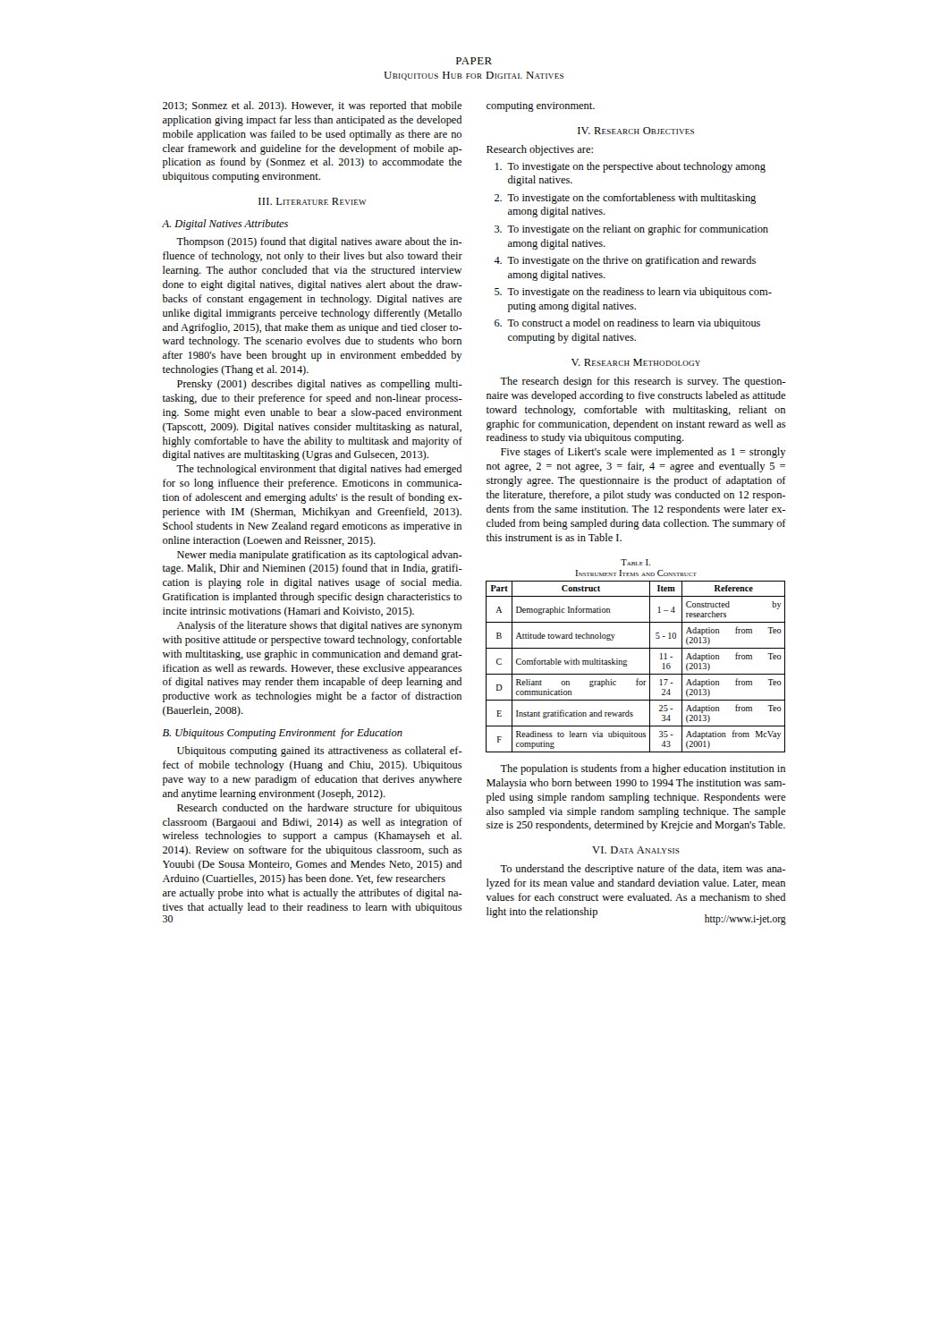PAPER
Ubiquitous Hub for Digital Natives
2013; Sonmez et al. 2013). However, it was reported that mobile application giving impact far less than anticipated as the developed mobile application was failed to be used optimally as there are no clear framework and guideline for the development of mobile application as found by (Sonmez et al. 2013) to accommodate the ubiquitous computing environment.
III. Literature Review
A. Digital Natives Attributes
Thompson (2015) found that digital natives aware about the influence of technology, not only to their lives but also toward their learning. The author concluded that via the structured interview done to eight digital natives, digital natives alert about the drawbacks of constant engagement in technology. Digital natives are unlike digital immigrants perceive technology differently (Metallo and Agrifoglio, 2015), that make them as unique and tied closer toward technology. The scenario evolves due to students who born after 1980's have been brought up in environment embedded by technologies (Thang et al. 2014).
Prensky (2001) describes digital natives as compelling multitasking, due to their preference for speed and non-linear processing. Some might even unable to bear a slow-paced environment (Tapscott, 2009). Digital natives consider multitasking as natural, highly comfortable to have the ability to multitask and majority of digital natives are multitasking (Ugras and Gulsecen, 2013).
The technological environment that digital natives had emerged for so long influence their preference. Emoticons in communication of adolescent and emerging adults' is the result of bonding experience with IM (Sherman, Michikyan and Greenfield, 2013). School students in New Zealand regard emoticons as imperative in online interaction (Loewen and Reissner, 2015).
Newer media manipulate gratification as its captological advantage. Malik, Dhir and Nieminen (2015) found that in India, gratification is playing role in digital natives usage of social media. Gratification is implanted through specific design characteristics to incite intrinsic motivations (Hamari and Koivisto, 2015).
Analysis of the literature shows that digital natives are synonym with positive attitude or perspective toward technology, confortable with multitasking, use graphic in communication and demand gratification as well as rewards. However, these exclusive appearances of digital natives may render them incapable of deep learning and productive work as technologies might be a factor of distraction (Bauerlein, 2008).
B. Ubiquitous Computing Environment for Education
Ubiquitous computing gained its attractiveness as collateral effect of mobile technology (Huang and Chiu, 2015). Ubiquitous pave way to a new paradigm of education that derives anywhere and anytime learning environment (Joseph, 2012).
Research conducted on the hardware structure for ubiquitous classroom (Bargaoui and Bdiwi, 2014) as well as integration of wireless technologies to support a campus (Khamayseh et al. 2014). Review on software for the ubiquitous classroom, such as Youubi (De Sousa Monteiro, Gomes and Mendes Neto, 2015) and Arduino (Cuartielles, 2015) has been done. Yet, few researchers
are actually probe into what is actually the attributes of digital natives that actually lead to their readiness to learn with ubiquitous computing environment.
IV. Research Objectives
Research objectives are:
To investigate on the perspective about technology among digital natives.
To investigate on the comfortableness with multitasking among digital natives.
To investigate on the reliant on graphic for communication among digital natives.
To investigate on the thrive on gratification and rewards among digital natives.
To investigate on the readiness to learn via ubiquitous computing among digital natives.
To construct a model on readiness to learn via ubiquitous computing by digital natives.
V. Research Methodology
The research design for this research is survey. The questionnaire was developed according to five constructs labeled as attitude toward technology, comfortable with multitasking, reliant on graphic for communication, dependent on instant reward as well as readiness to study via ubiquitous computing.
Five stages of Likert's scale were implemented as 1 = strongly not agree, 2 = not agree, 3 = fair, 4 = agree and eventually 5 = strongly agree. The questionnaire is the product of adaptation of the literature, therefore, a pilot study was conducted on 12 respondents from the same institution. The 12 respondents were later excluded from being sampled during data collection. The summary of this instrument is as in Table I.
Table I.
Instrument Items and Construct
| Part | Construct | Item | Reference |
| --- | --- | --- | --- |
| A | Demographic Information | 1 – 4 | Constructed by researchers |
| B | Attitude toward technology | 5 - 10 | Adaption from Teo (2013) |
| C | Comfortable with multitasking | 11 - 16 | Adaption from Teo (2013) |
| D | Reliant on graphic for communication | 17 - 24 | Adaption from Teo (2013) |
| E | Instant gratification and rewards | 25 - 34 | Adaption from Teo (2013) |
| F | Readiness to learn via ubiquitous computing | 35 - 43 | Adaptation from McVay (2001) |
The population is students from a higher education institution in Malaysia who born between 1990 to 1994 The institution was sampled using simple random sampling technique. Respondents were also sampled via simple random sampling technique. The sample size is 250 respondents, determined by Krejcie and Morgan's Table.
VI. Data Analysis
To understand the descriptive nature of the data, item was analyzed for its mean value and standard deviation value. Later, mean values for each construct were evaluated. As a mechanism to shed light into the relationship
30 http://www.i-jet.org